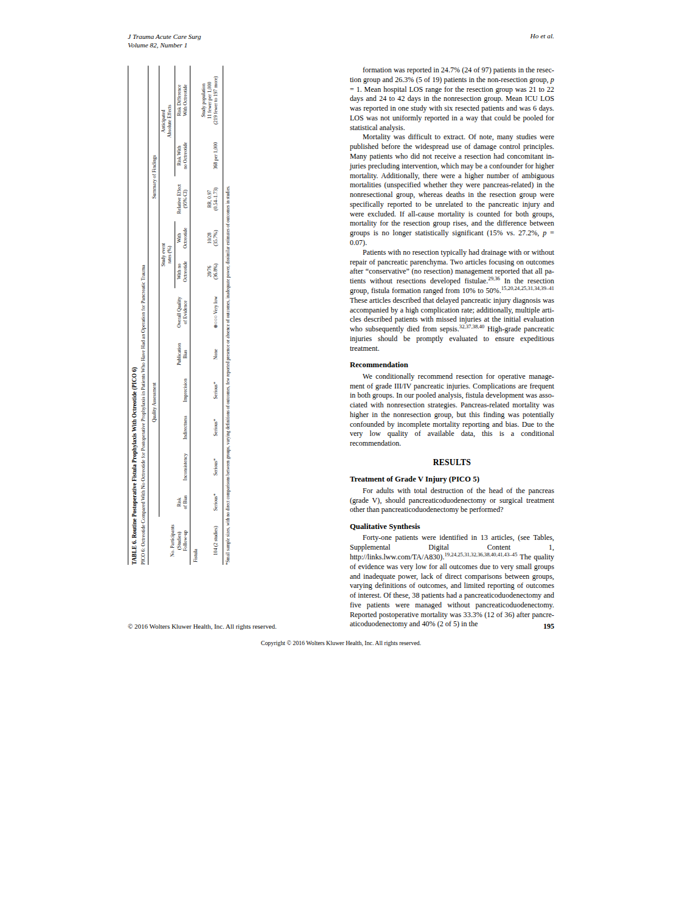J Trauma Acute Care Surg
Volume 82, Number 1
Ho et al.
TABLE 6. Routine Postoperative Fistula Prophylaxis With Octreotide (PICO 6)
PICO 6: Octreotide Compared With No Octreotide for Postoperative Prophylaxis in Patients Who Have Had an Operation for Pancreatic Trauma
| No. Participants (Studies) Follow-up | Quality Assessment | Summary of Findings |
| --- | --- | --- |
| Risk of Bias | Inconsistency | Indirectness | Imprecision | Publication Bias | Overall Quality of Evidence | Study event rates (%) | Relative Effect (95% CI) | Anticipated Absolute Effects |
| With no Octreotide | With Octreotide | Risk With no Octreotide | Risk Difference With Octreotide |
| Fistula |
| 104 (2 studies) | Serious* | Serious* | Serious* | Serious* | None | ⊕○○○ Very low | 28/76 (36.8%) | 10/28 (35.7%) | RR, 0.97 (0.54–1.73) | 368 per 1,000 | Study population 11 fewer per 1,000 (219 fewer to 197 more) |
*Small sample sizes, with no direct comparisons between groups, varying definitions of outcomes, few reported presence or absence of outcomes, inadequate power, dissimilar estimates of outcomes in studies.
formation was reported in 24.7% (24 of 97) patients in the resection group and 26.3% (5 of 19) patients in the non-resection group, p = 1. Mean hospital LOS range for the resection group was 21 to 22 days and 24 to 42 days in the nonresection group. Mean ICU LOS was reported in one study with six resected patients and was 6 days. LOS was not uniformly reported in a way that could be pooled for statistical analysis.
Mortality was difficult to extract. Of note, many studies were published before the widespread use of damage control principles. Many patients who did not receive a resection had concomitant injuries precluding intervention, which may be a confounder for higher mortality. Additionally, there were a higher number of ambiguous mortalities (unspecified whether they were pancreas-related) in the nonresectional group, whereas deaths in the resection group were specifically reported to be unrelated to the pancreatic injury and were excluded. If all-cause mortality is counted for both groups, mortality for the resection group rises, and the difference between groups is no longer statistically significant (15% vs. 27.2%, p = 0.07).
Patients with no resection typically had drainage with or without repair of pancreatic parenchyma. Two articles focusing on outcomes after “conservative” (no resection) management reported that all patients without resections developed fistulae.29,36 In the resection group, fistula formation ranged from 10% to 50%.15,20,24,25,31,34,39–41 These articles described that delayed pancreatic injury diagnosis was accompanied by a high complication rate; additionally, multiple articles described patients with missed injuries at the initial evaluation who subsequently died from sepsis.32,37,38,40 High-grade pancreatic injuries should be promptly evaluated to ensure expeditious treatment.
Recommendation
We conditionally recommend resection for operative management of grade III/IV pancreatic injuries. Complications are frequent in both groups. In our pooled analysis, fistula development was associated with nonresection strategies. Pancreas-related mortality was higher in the nonresection group, but this finding was potentially confounded by incomplete mortality reporting and bias. Due to the very low quality of available data, this is a conditional recommendation.
RESULTS
Treatment of Grade V Injury (PICO 5)
For adults with total destruction of the head of the pancreas (grade V), should pancreaticoduodenectomy or surgical treatment other than pancreaticoduodenectomy be performed?
Qualitative Synthesis
Forty-one patients were identified in 13 articles, (see Tables, Supplemental Digital Content 1, http://links.lww.com/TA/A830).19,24,25,31,32,36,38,40,41,43–45 The quality of evidence was very low for all outcomes due to very small groups and inadequate power, lack of direct comparisons between groups, varying definitions of outcomes, and limited reporting of outcomes of interest. Of these, 38 patients had a pancreaticoduodenectomy and five patients were managed without pancreaticoduodenectomy. Reported postoperative mortality was 33.3% (12 of 36) after pancreaticoduodenectomy and 40% (2 of 5) in the
© 2016 Wolters Kluwer Health, Inc. All rights reserved.
195
Copyright © 2016 Wolters Kluwer Health, Inc. All rights reserved.